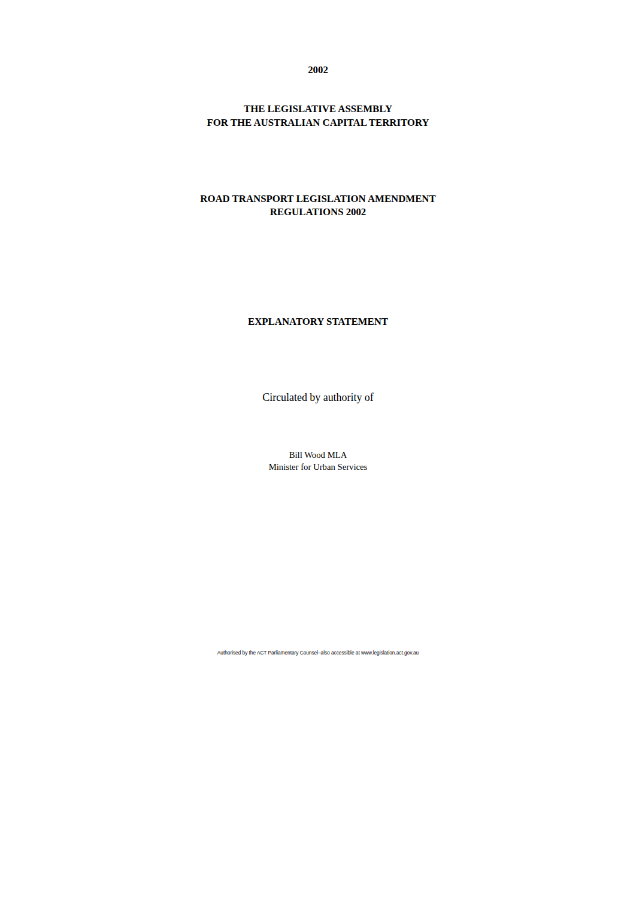2002
THE LEGISLATIVE ASSEMBLY
FOR THE AUSTRALIAN CAPITAL TERRITORY
ROAD TRANSPORT LEGISLATION AMENDMENT
REGULATIONS 2002
EXPLANATORY STATEMENT
Circulated by authority of
Bill Wood MLA
Minister for Urban Services
Authorised by the ACT Parliamentary Counsel–also accessible at www.legislation.act.gov.au